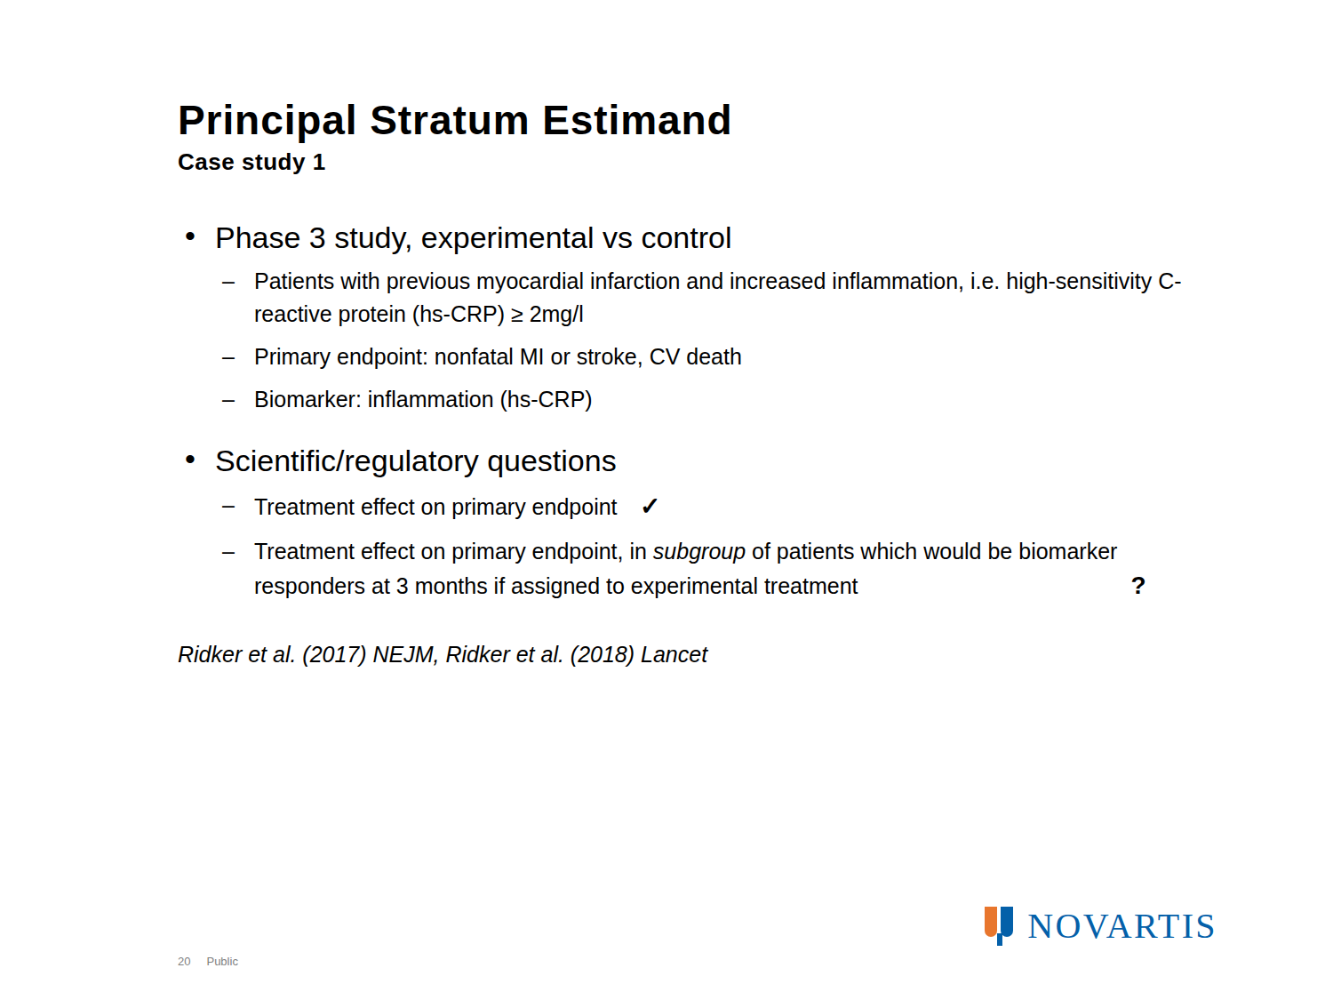Principal Stratum Estimand
Case study 1
Phase 3 study, experimental vs control
Patients with previous myocardial infarction and increased inflammation, i.e. high-sensitivity C-reactive protein (hs-CRP) ≥ 2mg/l
Primary endpoint: nonfatal MI or stroke, CV death
Biomarker: inflammation (hs-CRP)
Scientific/regulatory questions
Treatment effect on primary endpoint ✓
Treatment effect on primary endpoint, in subgroup of patients which would be biomarker responders at 3 months if assigned to experimental treatment ?
Ridker et al. (2017) NEJM, Ridker et al. (2018) Lancet
20 Public
NOVARTIS